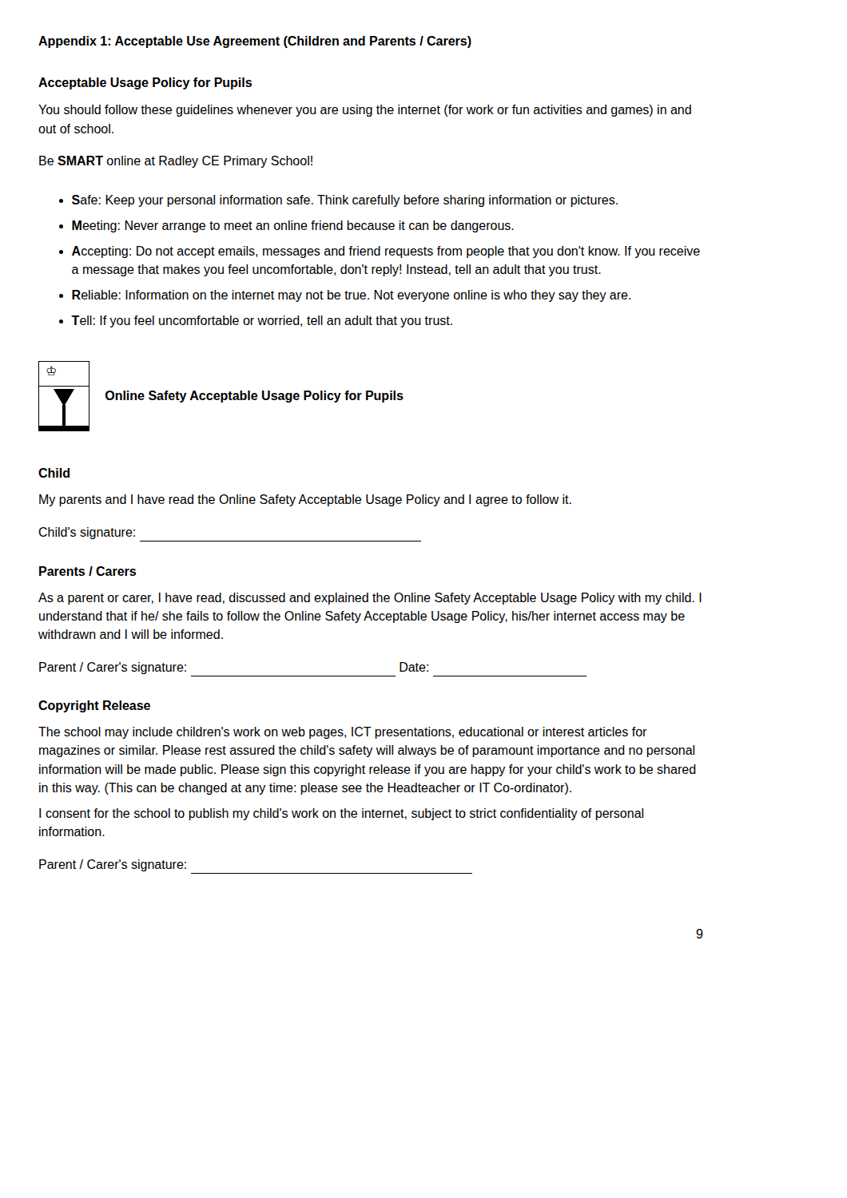Appendix 1: Acceptable Use Agreement (Children and Parents / Carers)
Acceptable Usage Policy for Pupils
You should follow these guidelines whenever you are using the internet (for work or fun activities and games) in and out of school.
Be SMART online at Radley CE Primary School!
Safe: Keep your personal information safe. Think carefully before sharing information or pictures.
Meeting: Never arrange to meet an online friend because it can be dangerous.
Accepting: Do not accept emails, messages and friend requests from people that you don't know. If you receive a message that makes you feel uncomfortable, don't reply! Instead, tell an adult that you trust.
Reliable: Information on the internet may not be true. Not everyone online is who they say they are.
Tell: If you feel uncomfortable or worried, tell an adult that you trust.
♔
Online Safety Acceptable Usage Policy for Pupils
Child
My parents and I have read the Online Safety Acceptable Usage Policy and I agree to follow it.
Child's signature:
Parents / Carers
As a parent or carer, I have read, discussed and explained the Online Safety Acceptable Usage Policy with my child. I understand that if he/ she fails to follow the Online Safety Acceptable Usage Policy, his/her internet access may be withdrawn and I will be informed.
Parent / Carer's signature: Date:
Copyright Release
The school may include children's work on web pages, ICT presentations, educational or interest articles for magazines or similar. Please rest assured the child's safety will always be of paramount importance and no personal information will be made public. Please sign this copyright release if you are happy for your child's work to be shared in this way. (This can be changed at any time: please see the Headteacher or IT Co-ordinator).
I consent for the school to publish my child's work on the internet, subject to strict confidentiality of personal information.
Parent / Carer's signature:
9